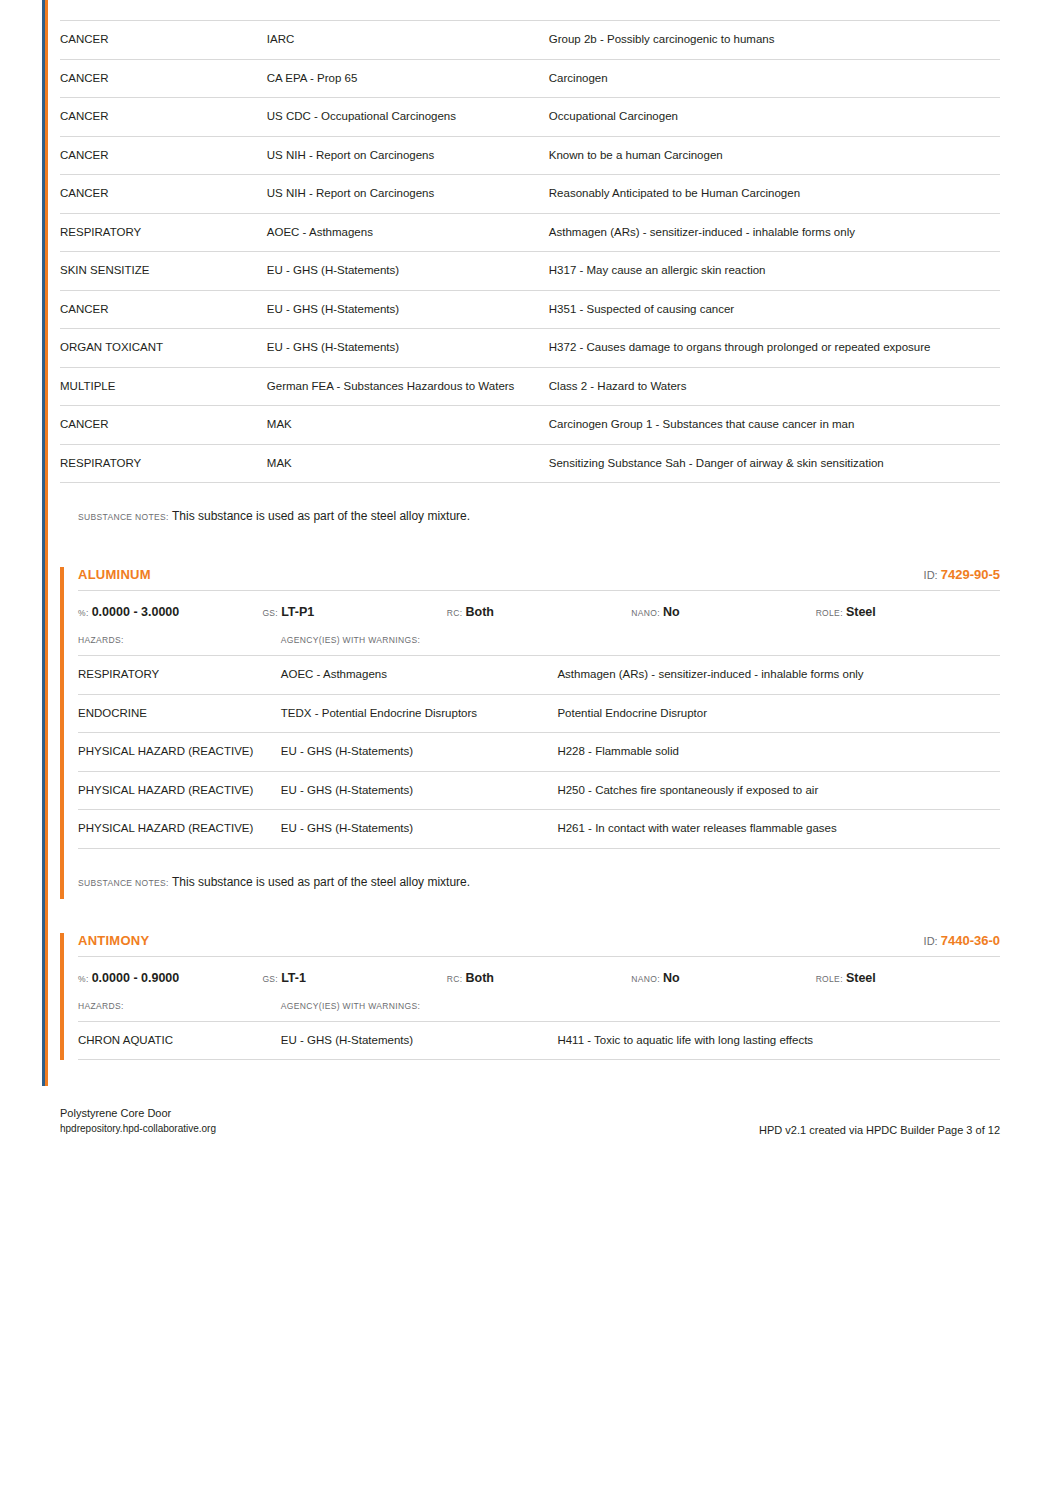| CANCER | IARC | Group 2b - Possibly carcinogenic to humans |
| CANCER | CA EPA - Prop 65 | Carcinogen |
| CANCER | US CDC - Occupational Carcinogens | Occupational Carcinogen |
| CANCER | US NIH - Report on Carcinogens | Known to be a human Carcinogen |
| CANCER | US NIH - Report on Carcinogens | Reasonably Anticipated to be Human Carcinogen |
| RESPIRATORY | AOEC - Asthmagens | Asthmagen (ARs) - sensitizer-induced - inhalable forms only |
| SKIN SENSITIZE | EU - GHS (H-Statements) | H317 - May cause an allergic skin reaction |
| CANCER | EU - GHS (H-Statements) | H351 - Suspected of causing cancer |
| ORGAN TOXICANT | EU - GHS (H-Statements) | H372 - Causes damage to organs through prolonged or repeated exposure |
| MULTIPLE | German FEA - Substances Hazardous to Waters | Class 2 - Hazard to Waters |
| CANCER | MAK | Carcinogen Group 1 - Substances that cause cancer in man |
| RESPIRATORY | MAK | Sensitizing Substance Sah - Danger of airway & skin sensitization |
Substance Notes: This substance is used as part of the steel alloy mixture.
ALUMINUM ID: 7429-90-5
%: 0.0000 - 3.0000
GS: LT-P1
RC: Both
NANO: No
ROLE: Steel
HAZARDS:
AGENCY(IES) WITH WARNINGS:
| RESPIRATORY | AOEC - Asthmagens | Asthmagen (ARs) - sensitizer-induced - inhalable forms only |
| ENDOCRINE | TEDX - Potential Endocrine Disruptors | Potential Endocrine Disruptor |
| PHYSICAL HAZARD (REACTIVE) | EU - GHS (H-Statements) | H228 - Flammable solid |
| PHYSICAL HAZARD (REACTIVE) | EU - GHS (H-Statements) | H250 - Catches fire spontaneously if exposed to air |
| PHYSICAL HAZARD (REACTIVE) | EU - GHS (H-Statements) | H261 - In contact with water releases flammable gases |
Substance Notes: This substance is used as part of the steel alloy mixture.
ANTIMONY ID: 7440-36-0
%: 0.0000 - 0.9000
GS: LT-1
RC: Both
NANO: No
ROLE: Steel
HAZARDS:
AGENCY(IES) WITH WARNINGS:
| CHRON AQUATIC | EU - GHS (H-Statements) | H411 - Toxic to aquatic life with long lasting effects |
Polystyrene Core Door
hpdrepository.hpd-collaborative.org
HPD v2.1 created via HPDC Builder Page 3 of 12